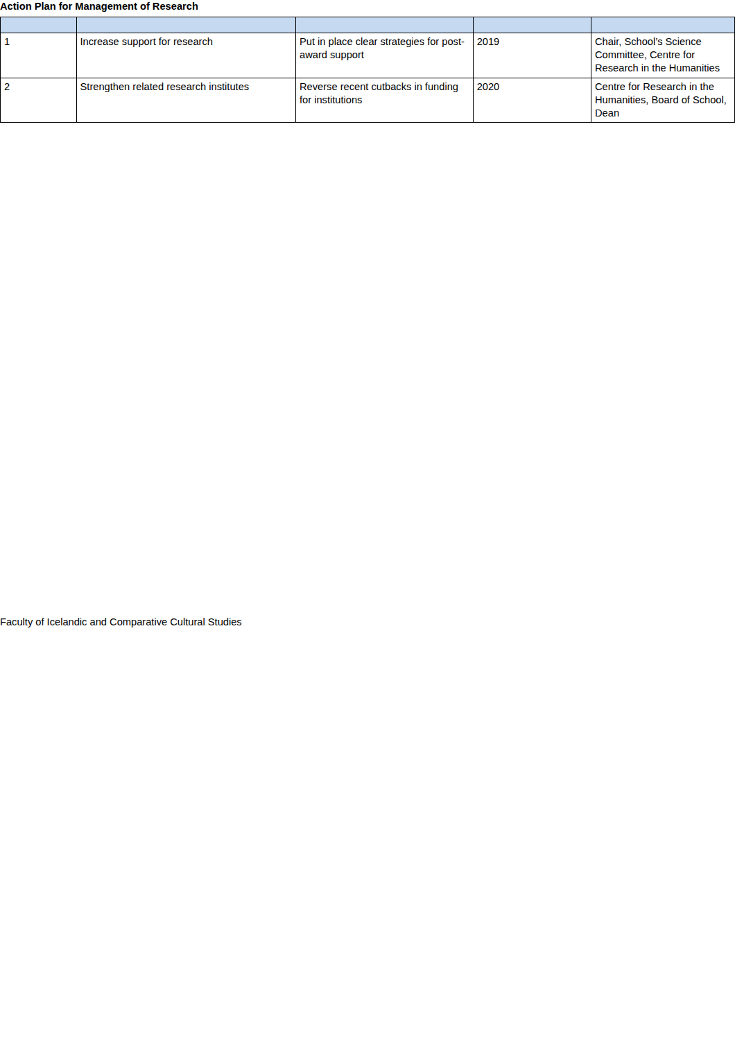Action Plan for Management of Research
| 1 | Increase support for research | Put in place clear strategies for post-award support | 2019 | Chair, School’s Science Committee, Centre for Research in the Humanities |
| 2 | Strengthen related research institutes | Reverse recent cutbacks in funding for institutions | 2020 | Centre for Research in the Humanities, Board of School, Dean |
Faculty of Icelandic and Comparative Cultural Studies